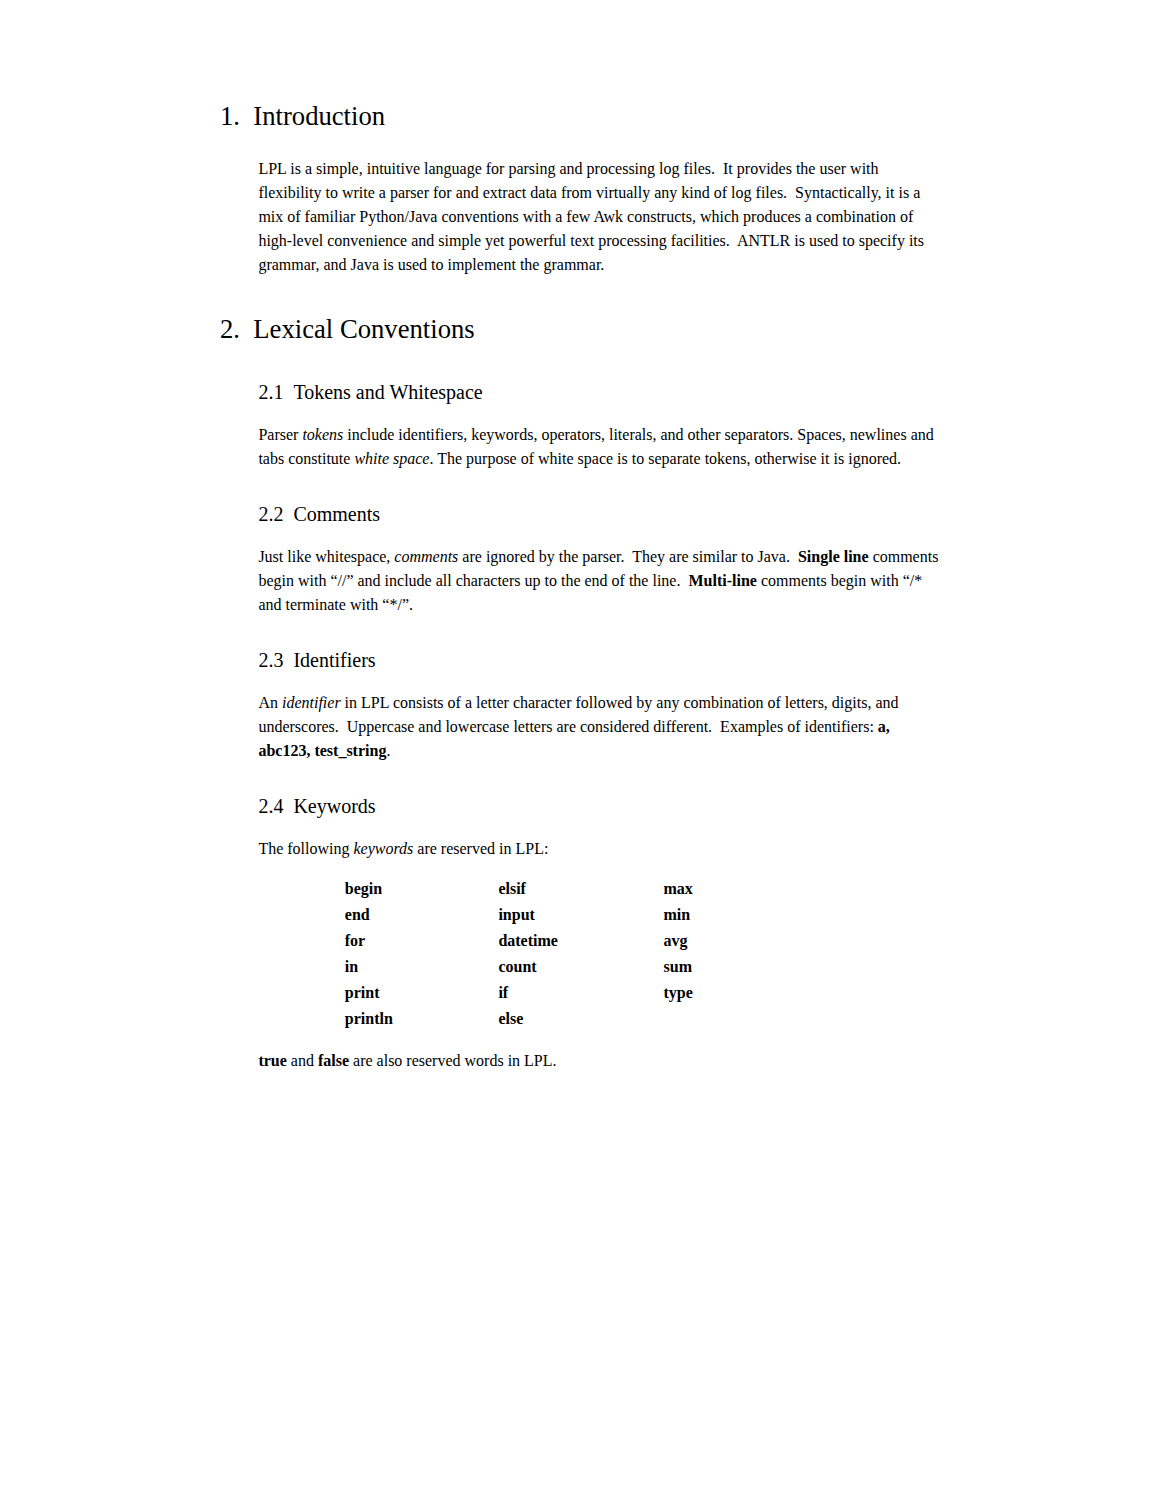1. Introduction
LPL is a simple, intuitive language for parsing and processing log files. It provides the user with flexibility to write a parser for and extract data from virtually any kind of log files. Syntactically, it is a mix of familiar Python/Java conventions with a few Awk constructs, which produces a combination of high-level convenience and simple yet powerful text processing facilities. ANTLR is used to specify its grammar, and Java is used to implement the grammar.
2. Lexical Conventions
2.1 Tokens and Whitespace
Parser tokens include identifiers, keywords, operators, literals, and other separators. Spaces, newlines and tabs constitute white space. The purpose of white space is to separate tokens, otherwise it is ignored.
2.2 Comments
Just like whitespace, comments are ignored by the parser. They are similar to Java. Single line comments begin with “//” and include all characters up to the end of the line. Multi-line comments begin with “/* and terminate with “*/”.
2.3 Identifiers
An identifier in LPL consists of a letter character followed by any combination of letters, digits, and underscores. Uppercase and lowercase letters are considered different. Examples of identifiers: a, abc123, test_string.
2.4 Keywords
The following keywords are reserved in LPL:
| begin | elsif | max |
| end | input | min |
| for | datetime | avg |
| in | count | sum |
| print | if | type |
| println | else | |
true and false are also reserved words in LPL.